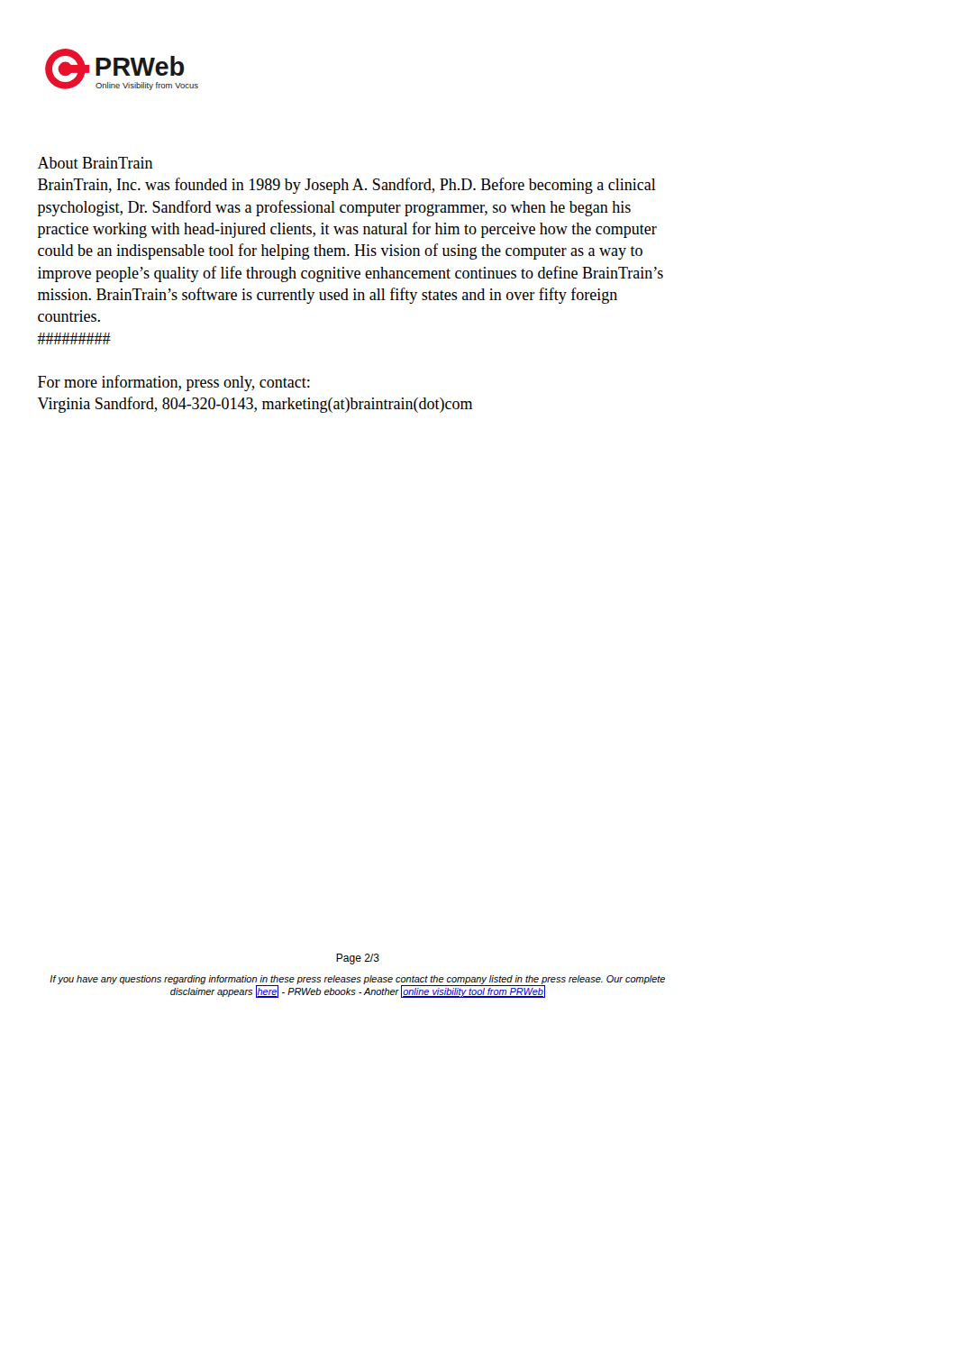PRWeb Online Visibility from Vocus
About BrainTrain
BrainTrain, Inc. was founded in 1989 by Joseph A. Sandford, Ph.D. Before becoming a clinical psychologist, Dr. Sandford was a professional computer programmer, so when he began his practice working with head-injured clients, it was natural for him to perceive how the computer could be an indispensable tool for helping them. His vision of using the computer as a way to improve people’s quality of life through cognitive enhancement continues to define BrainTrain’s mission. BrainTrain’s software is currently used in all fifty states and in over fifty foreign countries.
#########
For more information, press only, contact:
Virginia Sandford, 804-320-0143, marketing(at)braintrain(dot)com
Page 2/3
If you have any questions regarding information in these press releases please contact the company listed in the press release. Our complete disclaimer appears here - PRWeb ebooks - Another online visibility tool from PRWeb